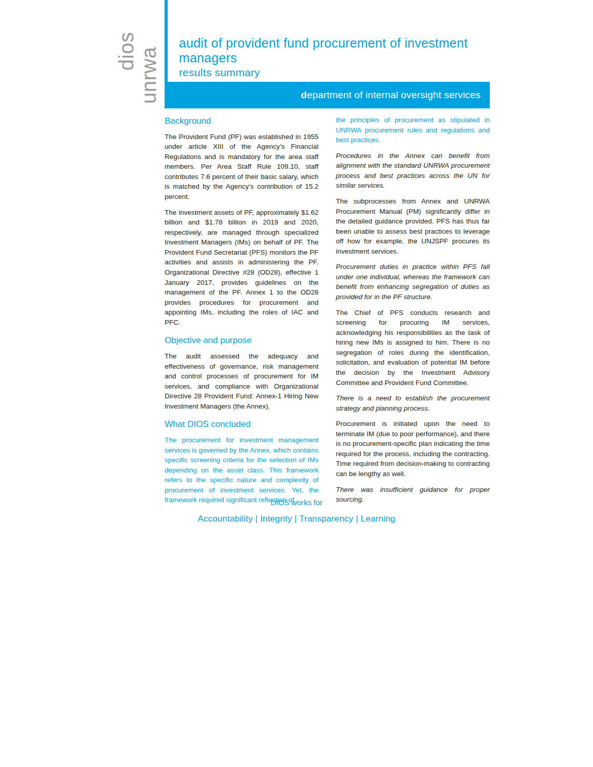dios unrwa
audit of provident fund procurement of investment managers results summary
department of internal oversight services
Background
The Provident Fund (PF) was established in 1955 under article XIII of the Agency’s Financial Regulations and is mandatory for the area staff members. Per Area Staff Rule 109.10, staff contributes 7.6 percent of their basic salary, which is matched by the Agency’s contribution of 15.2 percent.
The investment assets of PF, approximately $1.62 billion and $1.78 billion in 2019 and 2020, respectively, are managed through specialized Investment Managers (IMs) on behalf of PF. The Provident Fund Secretariat (PFS) monitors the PF activities and assists in administering the PF. Organizational Directive #28 (OD28), effective 1 January 2017, provides guidelines on the management of the PF. Annex 1 to the OD28 provides procedures for procurement and appointing IMs, including the roles of IAC and PFC.
Objective and purpose
The audit assessed the adequacy and effectiveness of governance, risk management and control processes of procurement for IM services, and compliance with Organizational Directive 28 Provident Fund: Annex-1 Hiring New Investment Managers (the Annex).
What DIOS concluded
The procurement for investment management services is governed by the Annex, which contains specific screening criteria for the selection of IMs depending on the asset class. This framework refers to the specific nature and complexity of procurement of investment services. Yet, the framework required significant reflection of
the principles of procurement as stipulated in UNRWA procurement rules and regulations and best practices.
Procedures in the Annex can benefit from alignment with the standard UNRWA procurement process and best practices across the UN for similar services.
The subprocesses from Annex and UNRWA Procurement Manual (PM) significantly differ in the detailed guidance provided. PFS has thus far been unable to assess best practices to leverage off how for example, the UNJSPF procures its investment services.
Procurement duties in practice within PFS fall under one individual, whereas the framework can benefit from enhancing segregation of duties as provided for in the PF structure.
The Chief of PFS conducts research and screening for procuring IM services, acknowledging his responsibilities as the task of hiring new IMs is assigned to him. There is no segregation of roles during the identification, solicitation, and evaluation of potential IM before the decision by the Investment Advisory Committee and Provident Fund Committee.
There is a need to establish the procurement strategy and planning process.
Procurement is initiated upon the need to terminate IM (due to poor performance), and there is no procurement-specific plan indicating the time required for the process, including the contracting. Time required from decision-making to contracting can be lengthy as well.
There was insufficient guidance for proper sourcing.
DIOS works for
Accountability | Integrity | Transparency | Learning